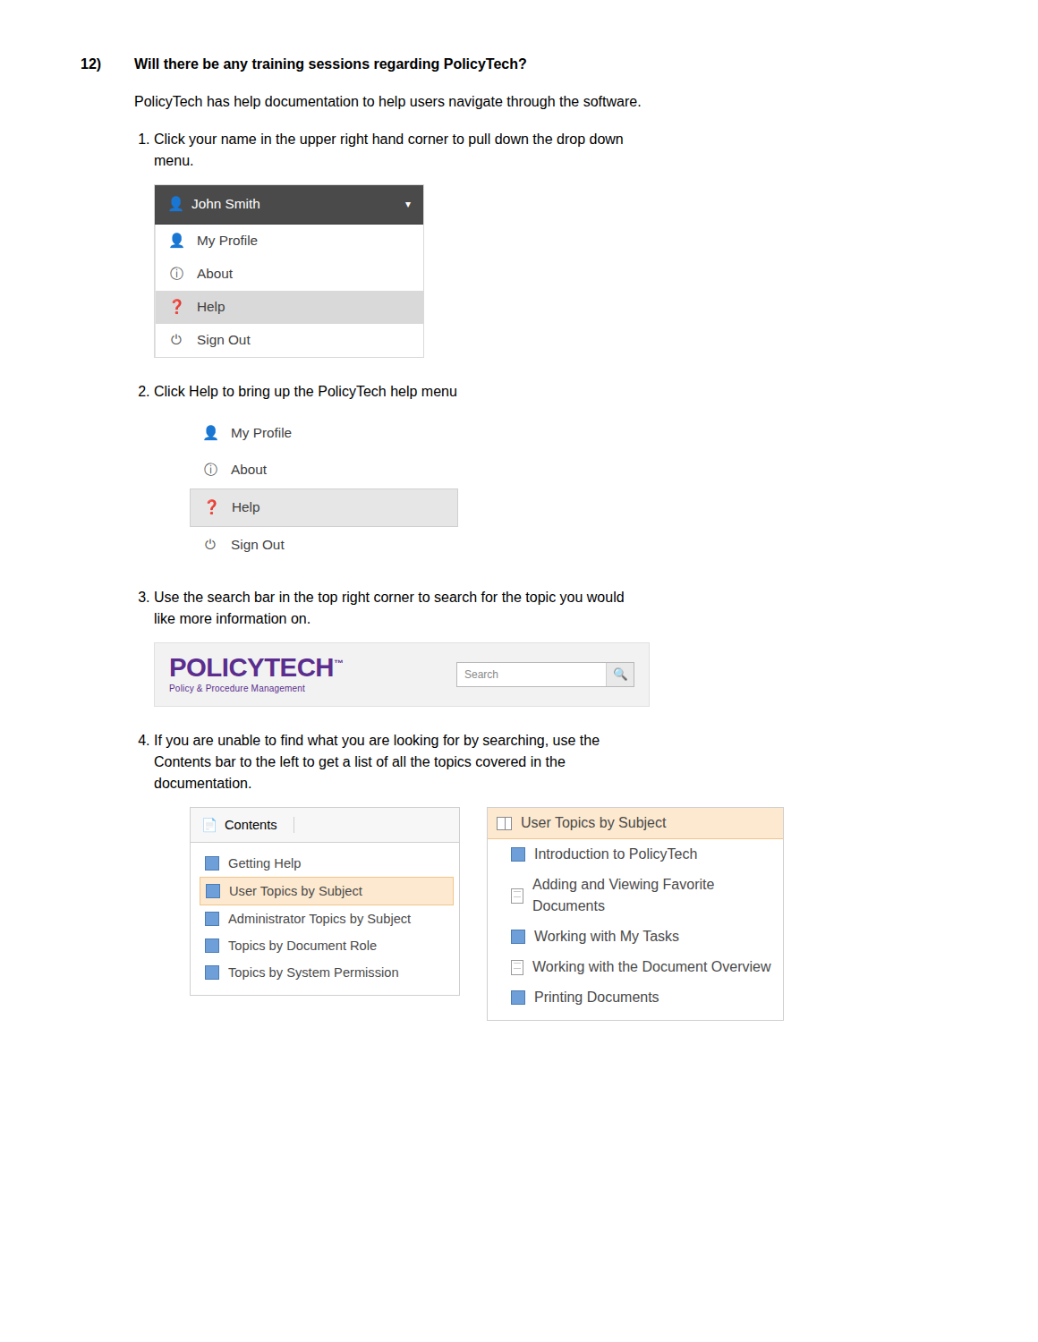12)
Will there be any training sessions regarding PolicyTech?
PolicyTech has help documentation to help users navigate through the software.
Click your name in the upper right hand corner to pull down the drop down menu.
👤 John Smith ▾
👤My Profile
ⓘAbout
❓Help
⏻Sign Out
Click Help to bring up the PolicyTech help menu
👤My Profile
ⓘAbout
❓Help
⏻Sign Out
Use the search bar in the top right corner to search for the topic you would like more information on.
POLICYTECH™
Policy & Procedure Management
🔍
If you are unable to find what you are looking for by searching, use the Contents bar to the left to get a list of all the topics covered in the documentation.
📄 Contents
Getting Help
User Topics by Subject
Administrator Topics by Subject
Topics by Document Role
Topics by System Permission
User Topics by Subject
Introduction to PolicyTech
Adding and Viewing Favorite Documents
Working with My Tasks
Working with the Document Overview
Printing Documents